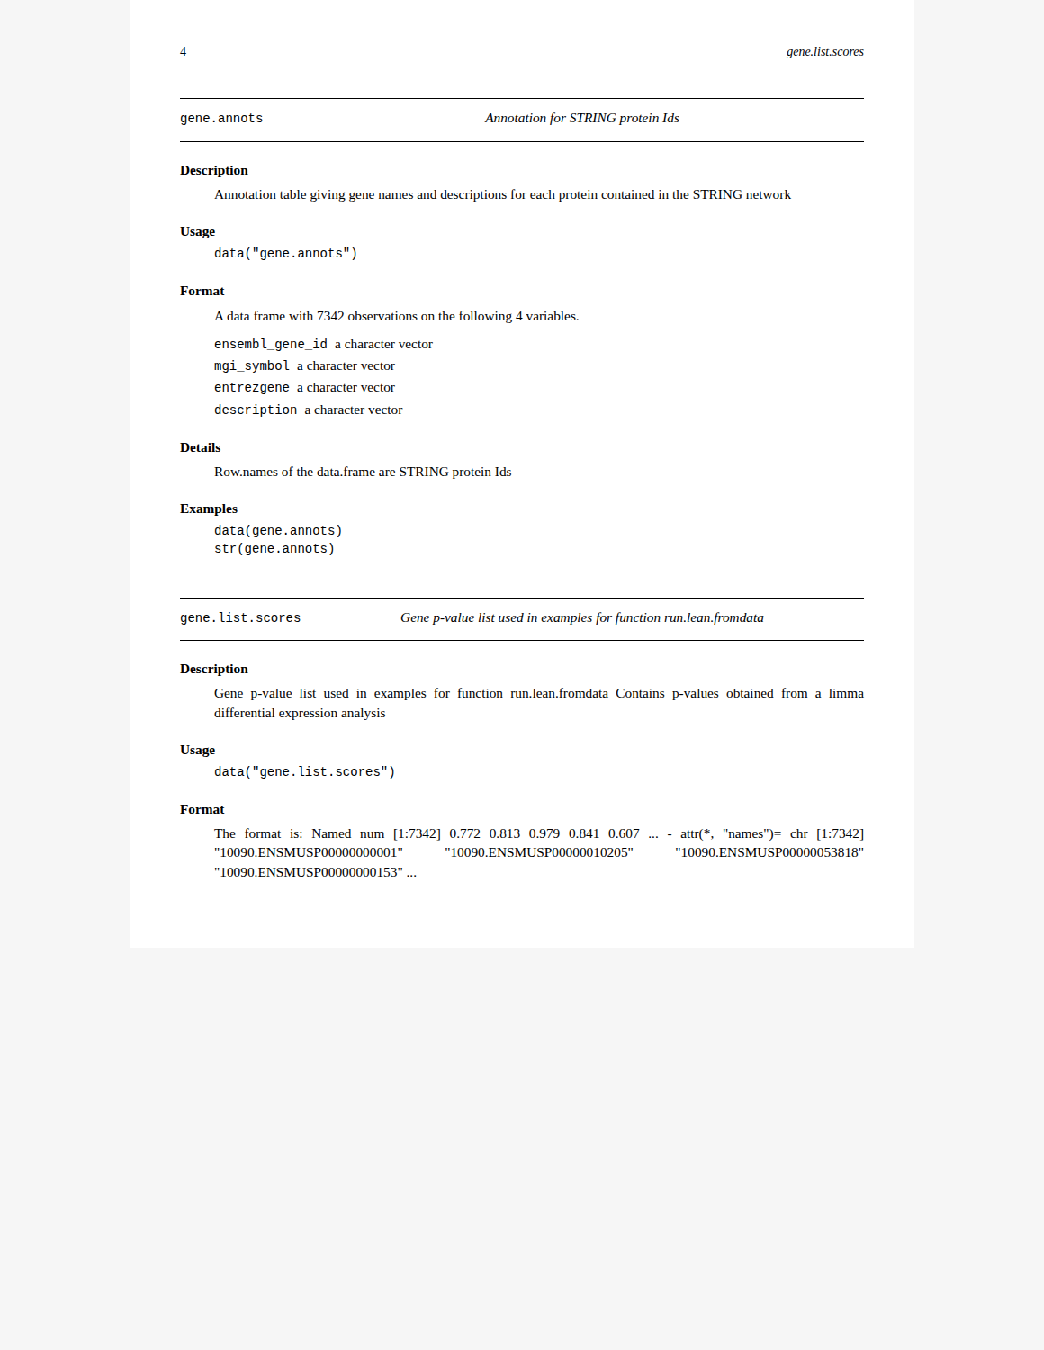4 gene.list.scores
gene.annots Annotation for STRING protein Ids
Description
Annotation table giving gene names and descriptions for each protein contained in the STRING network
Usage
data("gene.annots")
Format
A data frame with 7342 observations on the following 4 variables.
ensembl_gene_id
a character vector
mgi_symbol
a character vector
entrezgene
a character vector
description
a character vector
Details
Row.names of the data.frame are STRING protein Ids
Examples
data(gene.annots)
str(gene.annots)
gene.list.scores Gene p-value list used in examples for function run.lean.fromdata
Description
Gene p-value list used in examples for function run.lean.fromdata Contains p-values obtained from a limma differential expression analysis
Usage
data("gene.list.scores")
Format
The format is: Named num [1:7342] 0.772 0.813 0.979 0.841 0.607 ... - attr(*, "names")= chr [1:7342] "10090.ENSMUSP00000000001" "10090.ENSMUSP00000010205" "10090.ENSMUSP00000053818" "10090.ENSMUSP00000000153" ...